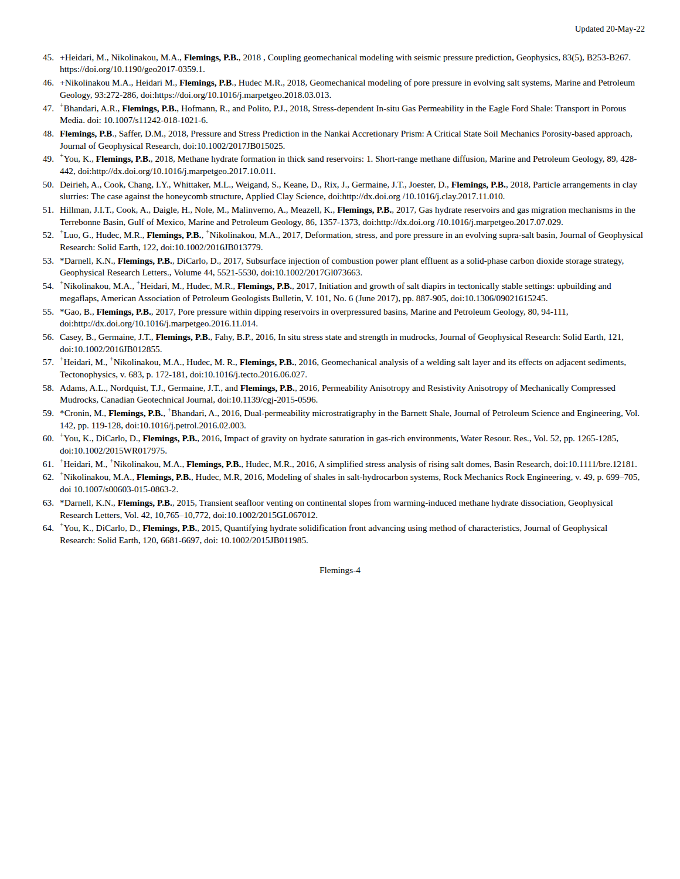Updated 20-May-22
+Heidari, M., Nikolinakou, M.A., Flemings, P.B., 2018 , Coupling geomechanical modeling with seismic pressure prediction, Geophysics, 83(5), B253-B267. https://doi.org/10.1190/geo2017-0359.1.
+Nikolinakou M.A., Heidari M., Flemings, P.B., Hudec M.R., 2018, Geomechanical modeling of pore pressure in evolving salt systems, Marine and Petroleum Geology, 93:272-286, doi:https://doi.org/10.1016/j.marpetgeo.2018.03.013.
+Bhandari, A.R., Flemings, P.B., Hofmann, R., and Polito, P.J., 2018, Stress-dependent In-situ Gas Permeability in the Eagle Ford Shale: Transport in Porous Media. doi: 10.1007/s11242-018-1021-6.
Flemings, P.B., Saffer, D.M., 2018, Pressure and Stress Prediction in the Nankai Accretionary Prism: A Critical State Soil Mechanics Porosity-based approach, Journal of Geophysical Research, doi:10.1002/2017JB015025.
+You, K., Flemings, P.B., 2018, Methane hydrate formation in thick sand reservoirs: 1. Short-range methane diffusion, Marine and Petroleum Geology, 89, 428-442, doi:http://dx.doi.org/10.1016/j.marpetgeo.2017.10.011.
Deirieh, A., Cook, Chang, I.Y., Whittaker, M.L., Weigand, S., Keane, D., Rix, J., Germaine, J.T., Joester, D., Flemings, P.B., 2018, Particle arrangements in clay slurries: The case against the honeycomb structure, Applied Clay Science, doi:http://dx.doi.org /10.1016/j.clay.2017.11.010.
Hillman, J.I.T., Cook, A., Daigle, H., Nole, M., Malinverno, A., Meazell, K., Flemings, P.B., 2017, Gas hydrate reservoirs and gas migration mechanisms in the Terrebonne Basin, Gulf of Mexico, Marine and Petroleum Geology, 86, 1357-1373, doi:http://dx.doi.org /10.1016/j.marpetgeo.2017.07.029.
+Luo, G., Hudec, M.R., Flemings, P.B., +Nikolinakou, M.A., 2017, Deformation, stress, and pore pressure in an evolving supra-salt basin, Journal of Geophysical Research: Solid Earth, 122, doi:10.1002/2016JB013779.
*Darnell, K.N., Flemings, P.B., DiCarlo, D., 2017, Subsurface injection of combustion power plant effluent as a solid-phase carbon dioxide storage strategy, Geophysical Research Letters., Volume 44, 5521-5530, doi:10.1002/2017Gl073663.
+Nikolinakou, M.A., +Heidari, M., Hudec, M.R., Flemings, P.B., 2017, Initiation and growth of salt diapirs in tectonically stable settings: upbuilding and megaflaps, American Association of Petroleum Geologists Bulletin, V. 101, No. 6 (June 2017), pp. 887-905, doi:10.1306/09021615245.
*Gao, B., Flemings, P.B., 2017, Pore pressure within dipping reservoirs in overpressured basins, Marine and Petroleum Geology, 80, 94-111, doi:http://dx.doi.org/10.1016/j.marpetgeo.2016.11.014.
Casey, B., Germaine, J.T., Flemings, P.B., Fahy, B.P., 2016, In situ stress state and strength in mudrocks, Journal of Geophysical Research: Solid Earth, 121, doi:10.1002/2016JB012855.
+Heidari, M., +Nikolinakou, M.A., Hudec, M. R., Flemings, P.B., 2016, Geomechanical analysis of a welding salt layer and its effects on adjacent sediments, Tectonophysics, v. 683, p. 172-181, doi:10.1016/j.tecto.2016.06.027.
Adams, A.L., Nordquist, T.J., Germaine, J.T., and Flemings, P.B., 2016, Permeability Anisotropy and Resistivity Anisotropy of Mechanically Compressed Mudrocks, Canadian Geotechnical Journal, doi:10.1139/cgj-2015-0596.
*Cronin, M., Flemings, P.B., +Bhandari, A., 2016, Dual-permeability microstratigraphy in the Barnett Shale, Journal of Petroleum Science and Engineering, Vol. 142, pp. 119-128, doi:10.1016/j.petrol.2016.02.003.
+You, K., DiCarlo, D., Flemings, P.B., 2016, Impact of gravity on hydrate saturation in gas-rich environments, Water Resour. Res., Vol. 52, pp. 1265-1285, doi:10.1002/2015WR017975.
+Heidari, M., +Nikolinakou, M.A., Flemings, P.B., Hudec, M.R., 2016, A simplified stress analysis of rising salt domes, Basin Research, doi:10.1111/bre.12181.
+Nikolinakou, M.A., Flemings, P.B., Hudec, M.R, 2016, Modeling of shales in salt-hydrocarbon systems, Rock Mechanics Rock Engineering, v. 49, p. 699–705, doi 10.1007/s00603-015-0863-2.
*Darnell, K.N., Flemings, P.B., 2015, Transient seafloor venting on continental slopes from warming-induced methane hydrate dissociation, Geophysical Research Letters, Vol. 42, 10,765–10,772, doi:10.1002/2015GL067012.
+You, K., DiCarlo, D., Flemings, P.B., 2015, Quantifying hydrate solidification front advancing using method of characteristics, Journal of Geophysical Research: Solid Earth, 120, 6681-6697, doi: 10.1002/2015JB011985.
Flemings-4